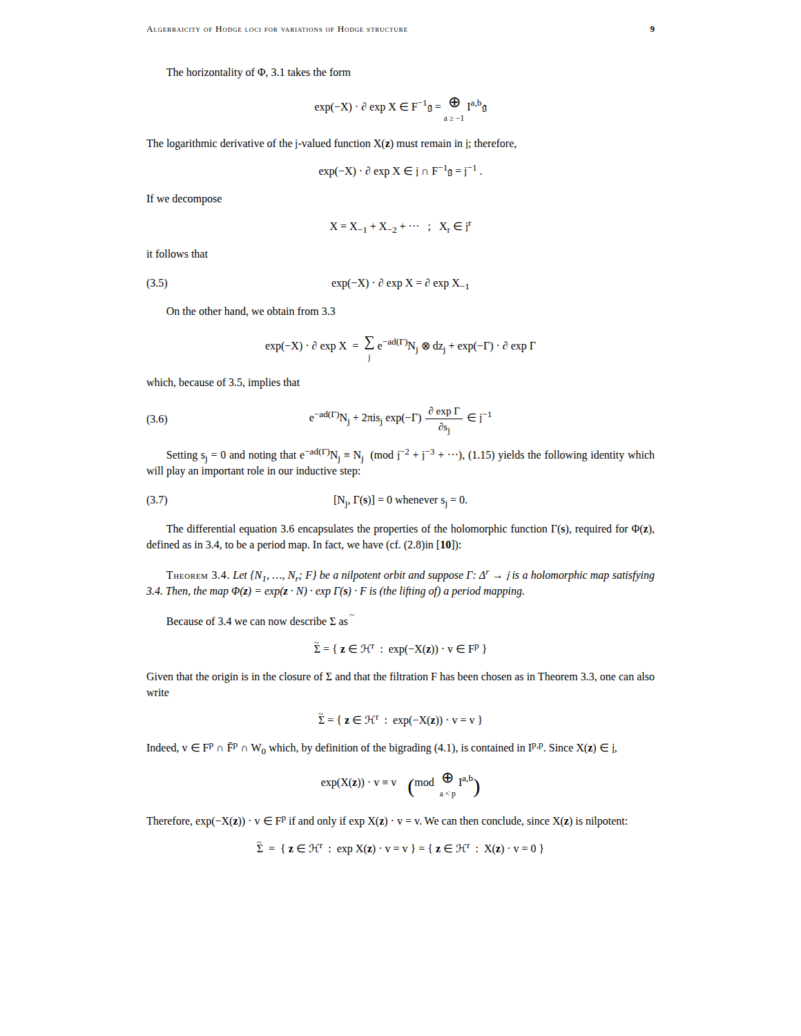Algebraicity of Hodge loci for variations of Hodge structure 9
The horizontality of Φ, 3.1 takes the form
exp(−X) · ∂ exp X ∈ F−1𝔤 = ⊕a ≥ −1 Ia,b𝔤
The logarithmic derivative of the 𝔧-valued function X(z) must remain in 𝔧; therefore,
exp(−X) · ∂ exp X ∈ 𝔧 ∩ F−1𝔤 = 𝔧−1 .
If we decompose
X = X−1 + X−2 + ··· ; Xr ∈ 𝔧r
it follows that
(3.5) exp(−X) · ∂ exp X = ∂ exp X−1
On the other hand, we obtain from 3.3
exp(−X) · ∂ exp X = ∑j e−ad(Γ)Nj ⊗ dzj + exp(−Γ) · ∂ exp Γ
which, because of 3.5, implies that
(3.6) e−ad(Γ)Nj + 2πisj exp(−Γ) ∂ exp Γ∂sj ∈ 𝔧−1
Setting sj = 0 and noting that e−ad(Γ)Nj ≡ Nj (mod 𝔧−2 + 𝔧−3 + ···), (1.15) yields the following identity which will play an important role in our inductive step:
(3.7) [Nj, Γ(s)] = 0 whenever sj = 0.
The differential equation 3.6 encapsulates the properties of the holomorphic function Γ(s), required for Φ(z), defined as in 3.4, to be a period map. In fact, we have (cf. (2.8)in [10]):
Theorem 3.4. Let {N1, …, Nr; F} be a nilpotent orbit and suppose Γ: Δr → 𝔧 is a holomorphic map satisfying 3.4. Then, the map Φ(z) = exp(z · N) · exp Γ(s) · F is (the lifting of) a period mapping.
Because of 3.4 we can now describe Σ~ as
Σ~ = { z ∈ ℋr : exp(−X(z)) · v ∈ Fp }
Given that the origin is in the closure of Σ and that the filtration F has been chosen as in Theorem 3.3, one can also write
Σ~ = { z ∈ ℋr : exp(−X(z)) · v = v }
Indeed, v ∈ Fp ∩ F̄p ∩ W0 which, by definition of the bigrading (4.1), is contained in Ip,p. Since X(z) ∈ 𝔧,
exp(X(z)) · v ≡ v (mod ⊕a < p Ia,b)
Therefore, exp(−X(z)) · v ∈ Fp if and only if exp X(z) · v = v. We can then conclude, since X(z) is nilpotent:
Σ~ = { z ∈ ℋr : exp X(z) · v = v } = { z ∈ ℋr : X(z) · v = 0 }